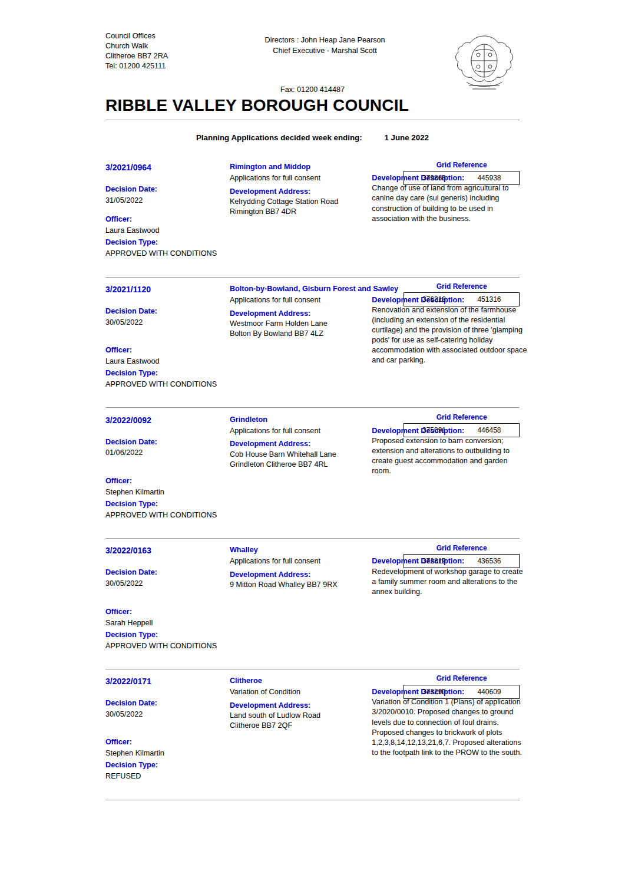Council Offices
Church Walk
Clitheroe BB7 2RA
Tel: 01200 425111
Directors : John Heap Jane Pearson
Chief Executive - Marshal Scott
Fax: 01200 414487
RIBBLE VALLEY BOROUGH COUNCIL
Planning Applications decided week ending:1 June 2022
3/2021/0964
Decision Date:
31/05/2022
Officer:
Laura Eastwood
Decision Type:
APPROVED WITH CONDITIONS
Grid Reference
379866445938
Rimington and Middop
Applications for full consent
Development Address:
Kelrydding Cottage Station Road
Rimington BB7 4DR
Development Description:
Change of use of land from agricultural to canine day care (sui generis) including construction of building to be used in association with the business.
3/2021/1120
Decision Date:
30/05/2022
Officer:
Laura Eastwood
Decision Type:
APPROVED WITH CONDITIONS
Grid Reference
376318451316
Bolton-by-Bowland, Gisburn Forest and Sawley
Applications for full consent
Development Address:
Westmoor Farm Holden Lane
Bolton By Bowland BB7 4LZ
Development Description:
Renovation and extension of the farmhouse (including an extension of the residential curtilage) and the provision of three 'glamping pods' for use as self-catering holiday accommodation with associated outdoor space and car parking.
3/2022/0092
Decision Date:
01/06/2022
Officer:
Stephen Kilmartin
Decision Type:
APPROVED WITH CONDITIONS
Grid Reference
375091446458
Grindleton
Applications for full consent
Development Address:
Cob House Barn Whitehall Lane
Grindleton Clitheroe BB7 4RL
Development Description:
Proposed extension to barn conversion; extension and alterations to outbuilding to create guest accommodation and garden room.
3/2022/0163
Decision Date:
30/05/2022
Officer:
Sarah Heppell
Decision Type:
APPROVED WITH CONDITIONS
Grid Reference
372819436536
Whalley
Applications for full consent
Development Address:
9 Mitton Road Whalley BB7 9RX
Development Description:
Redevelopment of workshop garage to create a family summer room and alterations to the annex building.
3/2022/0171
Decision Date:
30/05/2022
Officer:
Stephen Kilmartin
Decision Type:
REFUSED
Grid Reference
373290440609
Clitheroe
Variation of Condition
Development Address:
Land south of Ludlow Road
Clitheroe BB7 2QF
Development Description:
Variation of Condition 1 (Plans) of application 3/2020/0010. Proposed changes to ground levels due to connection of foul drains. Proposed changes to brickwork of plots 1,2,3,8,14,12,13,21,6,7. Proposed alterations to the footpath link to the PROW to the south.